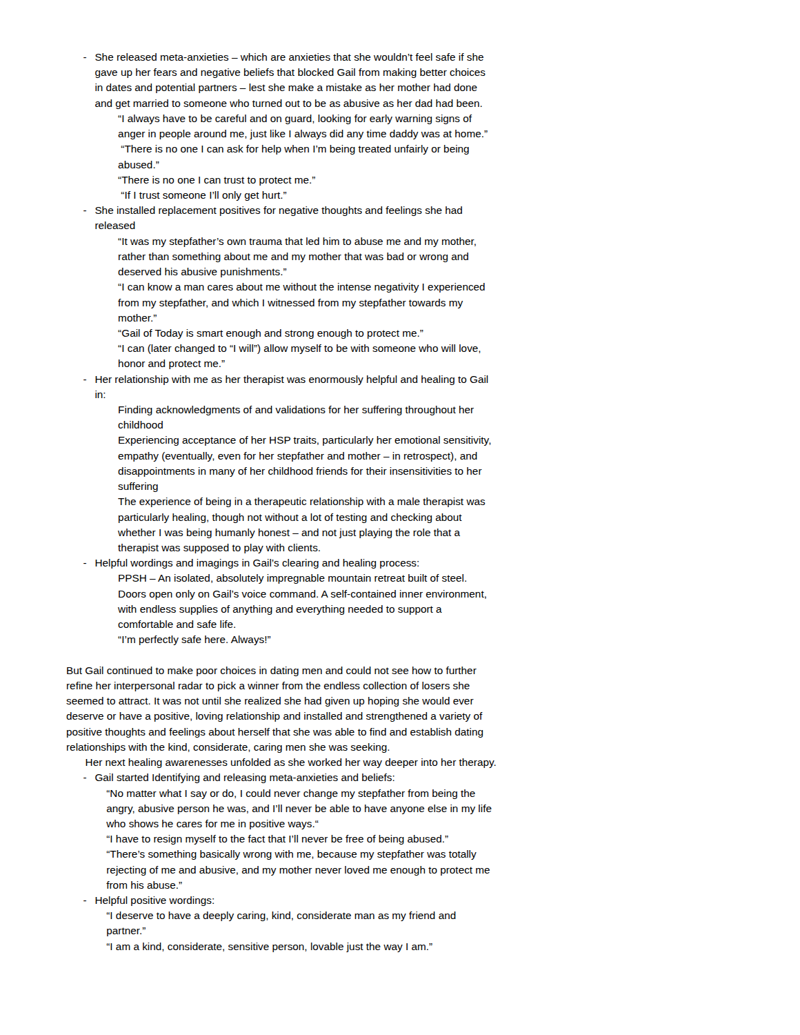She released meta-anxieties – which are anxieties that she wouldn’t feel safe if she gave up her fears and negative beliefs that blocked Gail from making better choices in dates and potential partners – lest she make a mistake as her mother had done and get married to someone who turned out to be as abusive as her dad had been.
“I always have to be careful and on guard, looking for early warning signs of anger in people around me, just like I always did any time daddy was at home.”
“There is no one I can ask for help when I’m being treated unfairly or being abused.”
“There is no one I can trust to protect me.”
“If I trust someone I’ll only get hurt.”
She installed replacement positives for negative thoughts and feelings she had released
“It was my stepfather’s own trauma that led him to abuse me and my mother, rather than something about me and my mother that was bad or wrong and deserved his abusive punishments.”
“I can know a man cares about me without the intense negativity I experienced from my stepfather, and which I witnessed from my stepfather towards my mother.”
“Gail of Today is smart enough and strong enough to protect me.”
“I can (later changed to “I will”) allow myself to be with someone who will love, honor and protect me.”
Her relationship with me as her therapist was enormously helpful and healing to Gail in:
Finding acknowledgments of and validations for her suffering throughout her childhood
Experiencing acceptance of her HSP traits, particularly her emotional sensitivity, empathy (eventually, even for her stepfather and mother – in retrospect), and disappointments in many of her childhood friends for their insensitivities to her suffering
The experience of being in a therapeutic relationship with a male therapist was particularly healing, though not without a lot of testing and checking about whether I was being humanly honest – and not just playing the role that a therapist was supposed to play with clients.
Helpful wordings and imagings in Gail’s clearing and healing process:
PPSH – An isolated, absolutely impregnable mountain retreat built of steel. Doors open only on Gail’s voice command. A self-contained inner environment, with endless supplies of anything and everything needed to support a comfortable and safe life.
“I’m perfectly safe here. Always!”
But Gail continued to make poor choices in dating men and could not see how to further refine her interpersonal radar to pick a winner from the endless collection of losers she seemed to attract. It was not until she realized she had given up hoping she would ever deserve or have a positive, loving relationship and installed and strengthened a variety of positive thoughts and feelings about herself that she was able to find and establish dating relationships with the kind, considerate, caring men she was seeking.
Her next healing awarenesses unfolded as she worked her way deeper into her therapy.
Gail started Identifying and releasing meta-anxieties and beliefs:
“No matter what I say or do, I could never change my stepfather from being the angry, abusive person he was, and I’ll never be able to have anyone else in my life who shows he cares for me in positive ways.“
“I have to resign myself to the fact that I’ll never be free of being abused.”
“There’s something basically wrong with me, because my stepfather was totally rejecting of me and abusive, and my mother never loved me enough to protect me from his abuse.”
Helpful positive wordings:
“I deserve to have a deeply caring, kind, considerate man as my friend and partner.”
“I am a kind, considerate, sensitive person, lovable just the way I am.”